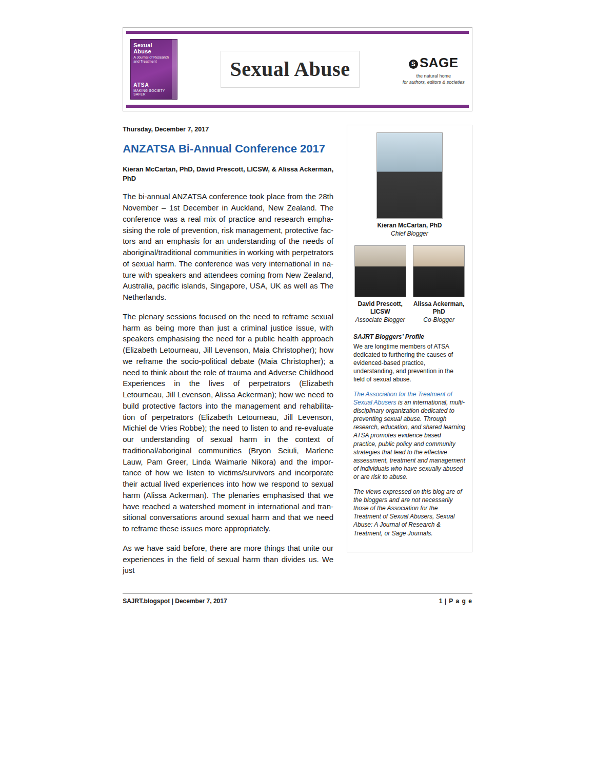Sexual
Abuse
A Journal of Research
and Treatment
ATSA
MAKING SOCIETY SAFER
Sexual Abuse
SSAGE
the natural home
for authors, editors & societies
Thursday, December 7, 2017
ANZATSA Bi-Annual Conference 2017
Kieran McCartan, PhD, David Prescott, LICSW, & Alissa Ackerman, PhD
The bi-annual ANZATSA conference took place from the 28th November – 1st December in Auckland, New Zealand. The conference was a real mix of practice and research emphasising the role of prevention, risk management, protective factors and an emphasis for an understanding of the needs of aboriginal/traditional communities in working with perpetrators of sexual harm. The conference was very international in nature with speakers and attendees coming from New Zealand, Australia, pacific islands, Singapore, USA, UK as well as The Netherlands.
The plenary sessions focused on the need to reframe sexual harm as being more than just a criminal justice issue, with speakers emphasising the need for a public health approach (Elizabeth Letourneau, Jill Levenson, Maia Christopher); how we reframe the socio-political debate (Maia Christopher); a need to think about the role of trauma and Adverse Childhood Experiences in the lives of perpetrators (Elizabeth Letourneau, Jill Levenson, Alissa Ackerman); how we need to build protective factors into the management and rehabilitation of perpetrators (Elizabeth Letourneau, Jill Levenson, Michiel de Vries Robbe); the need to listen to and re-evaluate our understanding of sexual harm in the context of traditional/aboriginal communities (Bryon Seiuli, Marlene Lauw, Pam Greer, Linda Waimarie Nikora) and the importance of how we listen to victims/survivors and incorporate their actual lived experiences into how we respond to sexual harm (Alissa Ackerman). The plenaries emphasised that we have reached a watershed moment in international and transitional conversations around sexual harm and that we need to reframe these issues more appropriately.
As we have said before, there are more things that unite our experiences in the field of sexual harm than divides us. We just
Kieran McCartan, PhD
Chief Blogger
David Prescott, LICSW
Associate Blogger
Alissa Ackerman, PhD
Co-Blogger
SAJRT Bloggers’ Profile
We are longtime members of ATSA dedicated to furthering the causes of evidenced-based practice, understanding, and prevention in the field of sexual abuse.
The Association for the Treatment of Sexual Abusers is an international, multi-disciplinary organization dedicated to preventing sexual abuse. Through research, education, and shared learning ATSA promotes evidence based practice, public policy and community strategies that lead to the effective assessment, treatment and management of individuals who have sexually abused or are risk to abuse.
The views expressed on this blog are of the bloggers and are not necessarily those of the Association for the Treatment of Sexual Abusers, Sexual Abuse: A Journal of Research & Treatment, or Sage Journals.
SAJRT.blogspot | December 7, 2017
1 | P a g e